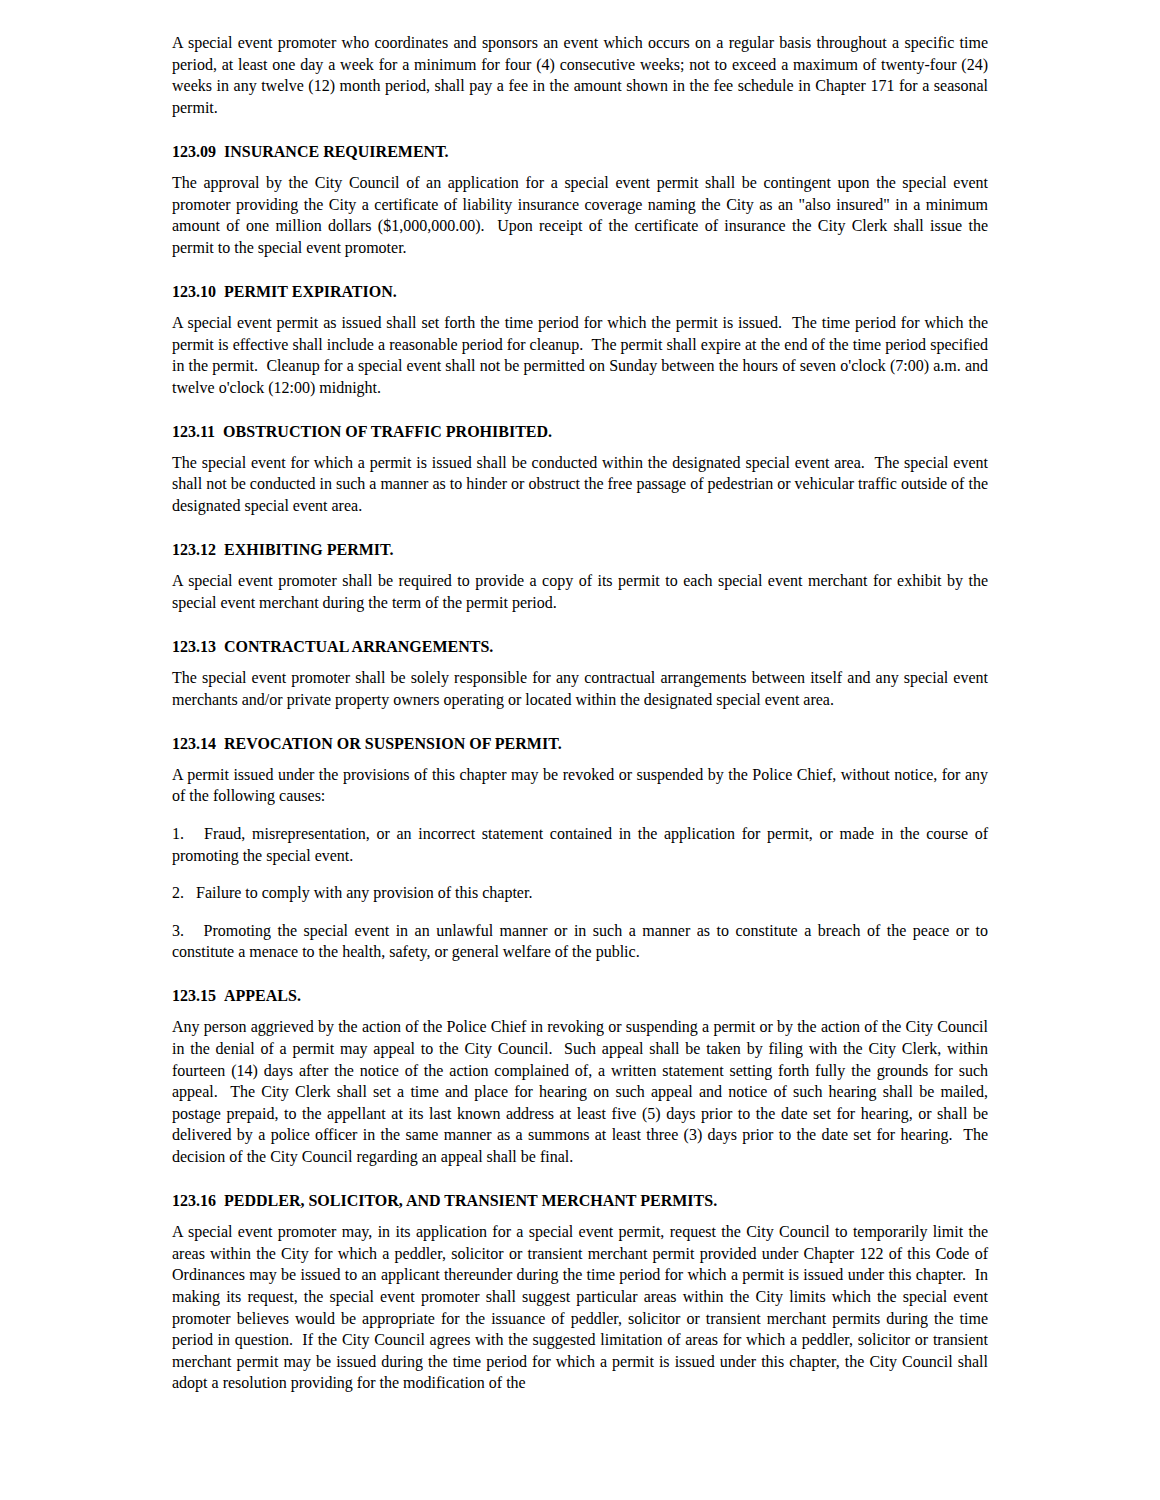A special event promoter who coordinates and sponsors an event which occurs on a regular basis throughout a specific time period, at least one day a week for a minimum for four (4) consecutive weeks; not to exceed a maximum of twenty-four (24) weeks in any twelve (12) month period, shall pay a fee in the amount shown in the fee schedule in Chapter 171 for a seasonal permit.
123.09 INSURANCE REQUIREMENT.
The approval by the City Council of an application for a special event permit shall be contingent upon the special event promoter providing the City a certificate of liability insurance coverage naming the City as an "also insured" in a minimum amount of one million dollars ($1,000,000.00). Upon receipt of the certificate of insurance the City Clerk shall issue the permit to the special event promoter.
123.10 PERMIT EXPIRATION.
A special event permit as issued shall set forth the time period for which the permit is issued. The time period for which the permit is effective shall include a reasonable period for cleanup. The permit shall expire at the end of the time period specified in the permit. Cleanup for a special event shall not be permitted on Sunday between the hours of seven o'clock (7:00) a.m. and twelve o'clock (12:00) midnight.
123.11 OBSTRUCTION OF TRAFFIC PROHIBITED.
The special event for which a permit is issued shall be conducted within the designated special event area. The special event shall not be conducted in such a manner as to hinder or obstruct the free passage of pedestrian or vehicular traffic outside of the designated special event area.
123.12 EXHIBITING PERMIT.
A special event promoter shall be required to provide a copy of its permit to each special event merchant for exhibit by the special event merchant during the term of the permit period.
123.13 CONTRACTUAL ARRANGEMENTS.
The special event promoter shall be solely responsible for any contractual arrangements between itself and any special event merchants and/or private property owners operating or located within the designated special event area.
123.14 REVOCATION OR SUSPENSION OF PERMIT.
A permit issued under the provisions of this chapter may be revoked or suspended by the Police Chief, without notice, for any of the following causes:
1. Fraud, misrepresentation, or an incorrect statement contained in the application for permit, or made in the course of promoting the special event.
2. Failure to comply with any provision of this chapter.
3. Promoting the special event in an unlawful manner or in such a manner as to constitute a breach of the peace or to constitute a menace to the health, safety, or general welfare of the public.
123.15 APPEALS.
Any person aggrieved by the action of the Police Chief in revoking or suspending a permit or by the action of the City Council in the denial of a permit may appeal to the City Council. Such appeal shall be taken by filing with the City Clerk, within fourteen (14) days after the notice of the action complained of, a written statement setting forth fully the grounds for such appeal. The City Clerk shall set a time and place for hearing on such appeal and notice of such hearing shall be mailed, postage prepaid, to the appellant at its last known address at least five (5) days prior to the date set for hearing, or shall be delivered by a police officer in the same manner as a summons at least three (3) days prior to the date set for hearing. The decision of the City Council regarding an appeal shall be final.
123.16 PEDDLER, SOLICITOR, AND TRANSIENT MERCHANT PERMITS.
A special event promoter may, in its application for a special event permit, request the City Council to temporarily limit the areas within the City for which a peddler, solicitor or transient merchant permit provided under Chapter 122 of this Code of Ordinances may be issued to an applicant thereunder during the time period for which a permit is issued under this chapter. In making its request, the special event promoter shall suggest particular areas within the City limits which the special event promoter believes would be appropriate for the issuance of peddler, solicitor or transient merchant permits during the time period in question. If the City Council agrees with the suggested limitation of areas for which a peddler, solicitor or transient merchant permit may be issued during the time period for which a permit is issued under this chapter, the City Council shall adopt a resolution providing for the modification of the